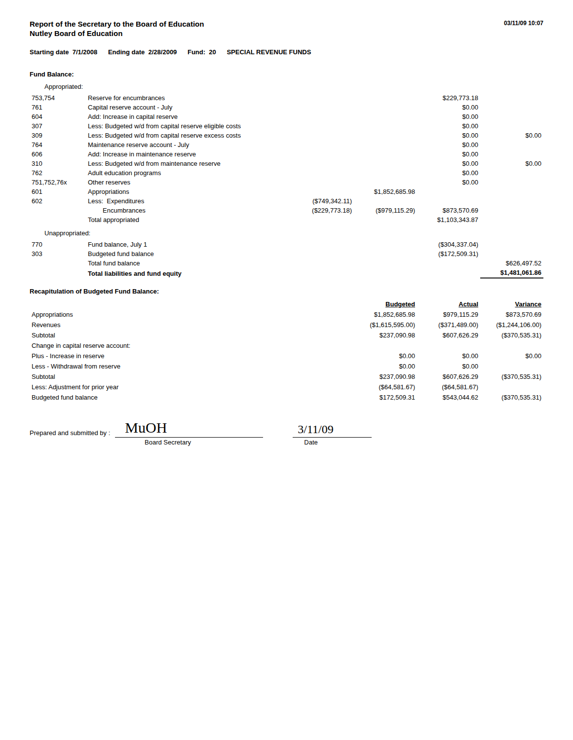03/11/09 10:07
Report of the Secretary to the Board of Education
Nutley Board of Education
Starting date 7/1/2008 Ending date 2/28/2009 Fund: 20 SPECIAL REVENUE FUNDS
Fund Balance:
Appropriated:
| 753,754 | Reserve for encumbrances | | | $229,773.18 | |
| 761 | Capital reserve account - July | | | $0.00 | |
| 604 | Add: Increase in capital reserve | | | $0.00 | |
| 307 | Less: Budgeted w/d from capital reserve eligible costs | | | $0.00 | |
| 309 | Less: Budgeted w/d from capital reserve excess costs | | | $0.00 | $0.00 |
| 764 | Maintenance reserve account - July | | | $0.00 | |
| 606 | Add: Increase in maintenance reserve | | | $0.00 | |
| 310 | Less: Budgeted w/d from maintenance reserve | | | $0.00 | $0.00 |
| 762 | Adult education programs | | | $0.00 | |
| 751,752,76x | Other reserves | | | $0.00 | |
| 601 | Appropriations | | $1,852,685.98 | | |
| 602 | Less: Expenditures | ($749,342.11) | | | |
| | Encumbrances | ($229,773.18) | ($979,115.29) | $873,570.69 | |
| | Total appropriated | | | $1,103,343.87 | |
Unappropriated:
| 770 | Fund balance, July 1 | | | ($304,337.04) | |
| 303 | Budgeted fund balance | | | ($172,509.31) | |
| | Total fund balance | | | | $626,497.52 |
| | Total liabilities and fund equity | | | | $1,481,061.86 |
Recapitulation of Budgeted Fund Balance:
| | Budgeted | Actual | Variance |
| Appropriations | $1,852,685.98 | $979,115.29 | $873,570.69 |
| Revenues | ($1,615,595.00) | ($371,489.00) | ($1,244,106.00) |
| Subtotal | $237,090.98 | $607,626.29 | ($370,535.31) |
| Change in capital reserve account: | | | |
| Plus - Increase in reserve | $0.00 | $0.00 | $0.00 |
| Less - Withdrawal from reserve | $0.00 | $0.00 | |
| Subtotal | $237,090.98 | $607,626.29 | ($370,535.31) |
| Less: Adjustment for prior year | ($64,581.67) | ($64,581.67) | |
| Budgeted fund balance | $172,509.31 | $543,044.62 | ($370,535.31) |
Prepared and submitted by :
MuOH
3/11/09
Board Secretary
Date